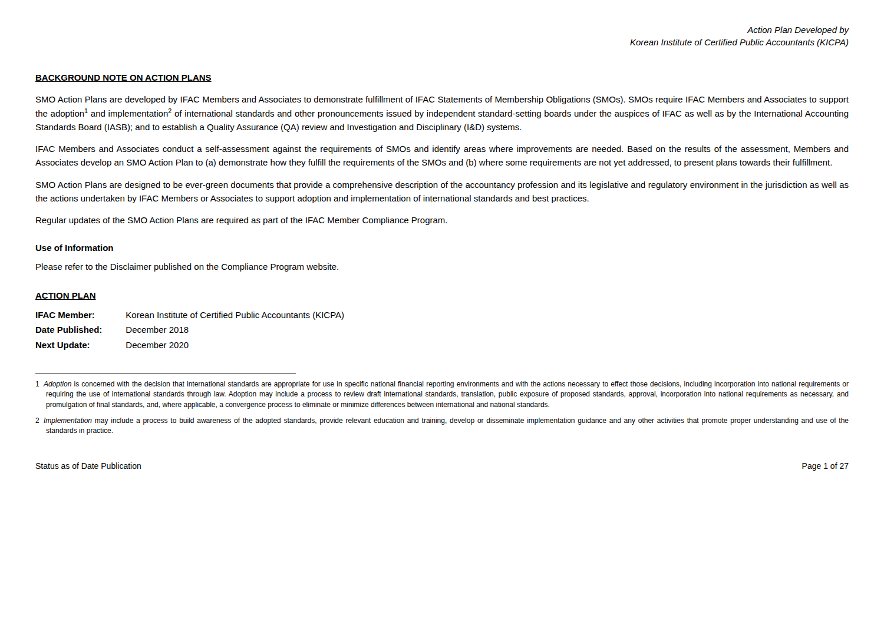Action Plan Developed by
Korean Institute of Certified Public Accountants (KICPA)
BACKGROUND NOTE ON ACTION PLANS
SMO Action Plans are developed by IFAC Members and Associates to demonstrate fulfillment of IFAC Statements of Membership Obligations (SMOs). SMOs require IFAC Members and Associates to support the adoption1 and implementation2 of international standards and other pronouncements issued by independent standard-setting boards under the auspices of IFAC as well as by the International Accounting Standards Board (IASB); and to establish a Quality Assurance (QA) review and Investigation and Disciplinary (I&D) systems.
IFAC Members and Associates conduct a self-assessment against the requirements of SMOs and identify areas where improvements are needed. Based on the results of the assessment, Members and Associates develop an SMO Action Plan to (a) demonstrate how they fulfill the requirements of the SMOs and (b) where some requirements are not yet addressed, to present plans towards their fulfillment.
SMO Action Plans are designed to be ever-green documents that provide a comprehensive description of the accountancy profession and its legislative and regulatory environment in the jurisdiction as well as the actions undertaken by IFAC Members or Associates to support adoption and implementation of international standards and best practices.
Regular updates of the SMO Action Plans are required as part of the IFAC Member Compliance Program.
Use of Information
Please refer to the Disclaimer published on the Compliance Program website.
ACTION PLAN
| IFAC Member: | Korean Institute of Certified Public Accountants (KICPA) |
| Date Published: | December 2018 |
| Next Update: | December 2020 |
1 Adoption is concerned with the decision that international standards are appropriate for use in specific national financial reporting environments and with the actions necessary to effect those decisions, including incorporation into national requirements or requiring the use of international standards through law. Adoption may include a process to review draft international standards, translation, public exposure of proposed standards, approval, incorporation into national requirements as necessary, and promulgation of final standards, and, where applicable, a convergence process to eliminate or minimize differences between international and national standards.
2 Implementation may include a process to build awareness of the adopted standards, provide relevant education and training, develop or disseminate implementation guidance and any other activities that promote proper understanding and use of the standards in practice.
Status as of Date Publication Page 1 of 27